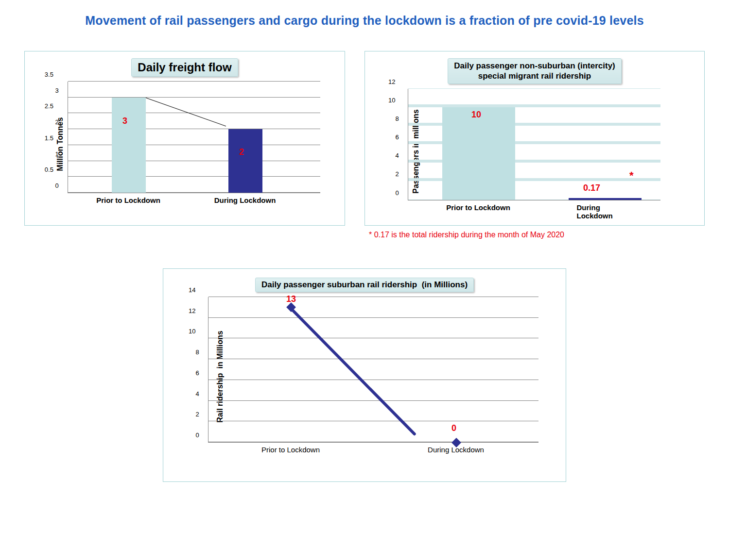Movement of rail passengers and cargo during the lockdown is a fraction of pre covid-19 levels
Daily freight flow
Million Tonnes
0
0.5
1
1.5
2
2.5
3
3.5
3
2
Prior to Lockdown During Lockdown
Daily passenger non-suburban (intercity)
special migrant rail ridership
Passengers in millions
0
2
4
6
8
10
12
10
0.17
*
Prior to Lockdown During Lockdown
* 0.17 is the total ridership during the month of May 2020
Daily passenger suburban rail ridership (in Millions)
Rail ridership in Millions
0
2
4
6
8
10
12
14
13
0
Prior to Lockdown During Lockdown